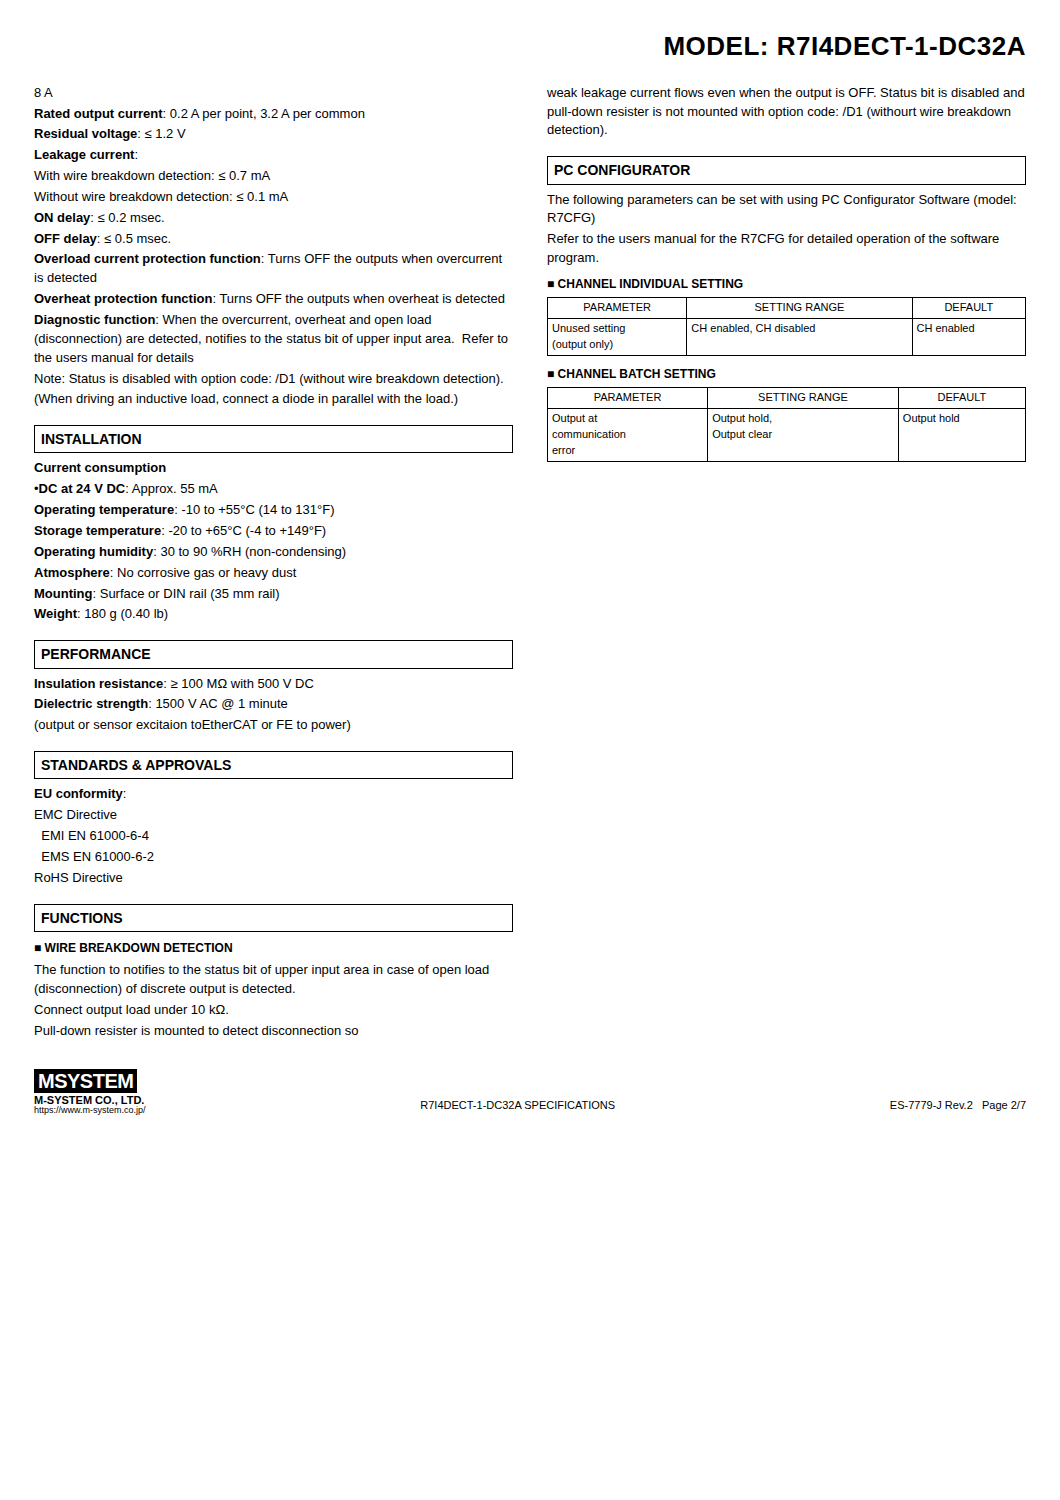MODEL: R7I4DECT-1-DC32A
8 A
Rated output current: 0.2 A per point, 3.2 A per common
Residual voltage: ≤ 1.2 V
Leakage current:
With wire breakdown detection: ≤ 0.7 mA
Without wire breakdown detection: ≤ 0.1 mA
ON delay: ≤ 0.2 msec.
OFF delay: ≤ 0.5 msec.
Overload current protection function: Turns OFF the outputs when overcurrent is detected
Overheat protection function: Turns OFF the outputs when overheat is detected
Diagnostic function: When the overcurrent, overheat and open load (disconnection) are detected, notifies to the status bit of upper input area. Refer to the users manual for details
Note: Status is disabled with option code: /D1 (without wire breakdown detection).
(When driving an inductive load, connect a diode in parallel with the load.)
INSTALLATION
Current consumption
•DC at 24 V DC: Approx. 55 mA
Operating temperature: -10 to +55°C (14 to 131°F)
Storage temperature: -20 to +65°C (-4 to +149°F)
Operating humidity: 30 to 90 %RH (non-condensing)
Atmosphere: No corrosive gas or heavy dust
Mounting: Surface or DIN rail (35 mm rail)
Weight: 180 g (0.40 lb)
PERFORMANCE
Insulation resistance: ≥ 100 MΩ with 500 V DC
Dielectric strength: 1500 V AC @ 1 minute
(output or sensor excitaion toEtherCAT or FE to power)
STANDARDS & APPROVALS
EU conformity:
EMC Directive
EMI EN 61000-6-4
EMS EN 61000-6-2
RoHS Directive
FUNCTIONS
■ WIRE BREAKDOWN DETECTION
The function to notifies to the status bit of upper input area in case of open load (disconnection) of discrete output is detected.
Connect output load under 10 kΩ.
Pull-down resister is mounted to detect disconnection so
weak leakage current flows even when the output is OFF. Status bit is disabled and pull-down resister is not mounted with option code: /D1 (withourt wire breakdown detection).
PC CONFIGURATOR
The following parameters can be set with using PC Configurator Software (model: R7CFG)
Refer to the users manual for the R7CFG for detailed operation of the software program.
■ CHANNEL INDIVIDUAL SETTING
| PARAMETER | SETTING RANGE | DEFAULT |
| --- | --- | --- |
| Unused setting (output only) | CH enabled, CH disabled | CH enabled |
■ CHANNEL BATCH SETTING
| PARAMETER | SETTING RANGE | DEFAULT |
| --- | --- | --- |
| Output at communication error | Output hold, Output clear | Output hold |
MSYSTEM
M-SYSTEM CO., LTD.
https://www.m-system.co.jp/
R7I4DECT-1-DC32A SPECIFICATIONS
ES-7779-J Rev.2 Page 2/7